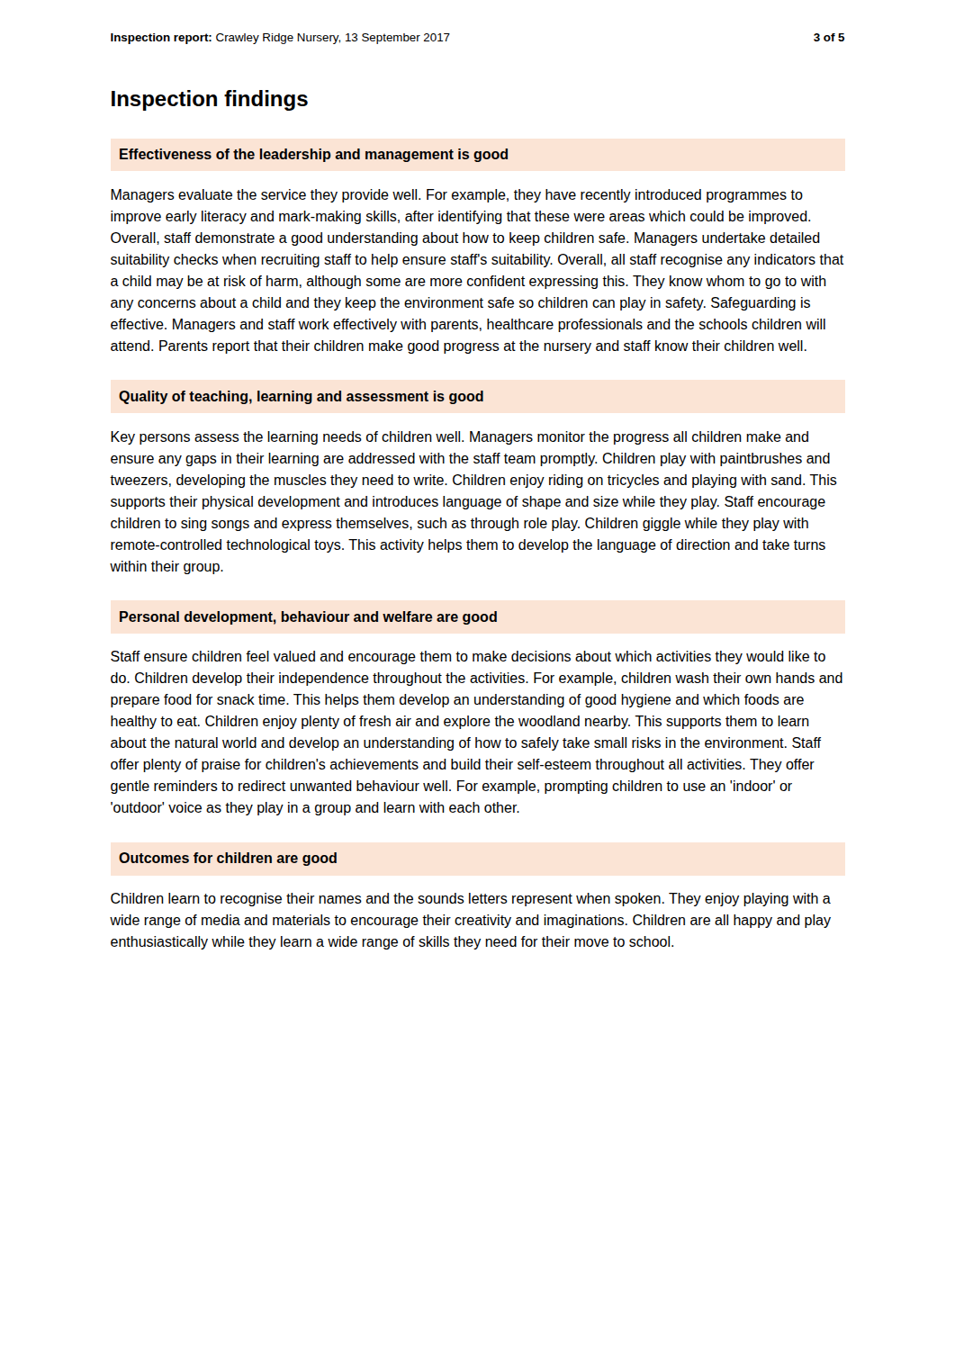Inspection report: Crawley Ridge Nursery, 13 September 2017 3 of 5
Inspection findings
Effectiveness of the leadership and management is good
Managers evaluate the service they provide well. For example, they have recently introduced programmes to improve early literacy and mark-making skills, after identifying that these were areas which could be improved. Overall, staff demonstrate a good understanding about how to keep children safe. Managers undertake detailed suitability checks when recruiting staff to help ensure staff's suitability. Overall, all staff recognise any indicators that a child may be at risk of harm, although some are more confident expressing this. They know whom to go to with any concerns about a child and they keep the environment safe so children can play in safety. Safeguarding is effective. Managers and staff work effectively with parents, healthcare professionals and the schools children will attend. Parents report that their children make good progress at the nursery and staff know their children well.
Quality of teaching, learning and assessment is good
Key persons assess the learning needs of children well. Managers monitor the progress all children make and ensure any gaps in their learning are addressed with the staff team promptly. Children play with paintbrushes and tweezers, developing the muscles they need to write. Children enjoy riding on tricycles and playing with sand. This supports their physical development and introduces language of shape and size while they play. Staff encourage children to sing songs and express themselves, such as through role play. Children giggle while they play with remote-controlled technological toys. This activity helps them to develop the language of direction and take turns within their group.
Personal development, behaviour and welfare are good
Staff ensure children feel valued and encourage them to make decisions about which activities they would like to do. Children develop their independence throughout the activities. For example, children wash their own hands and prepare food for snack time. This helps them develop an understanding of good hygiene and which foods are healthy to eat. Children enjoy plenty of fresh air and explore the woodland nearby. This supports them to learn about the natural world and develop an understanding of how to safely take small risks in the environment. Staff offer plenty of praise for children's achievements and build their self-esteem throughout all activities. They offer gentle reminders to redirect unwanted behaviour well. For example, prompting children to use an 'indoor' or 'outdoor' voice as they play in a group and learn with each other.
Outcomes for children are good
Children learn to recognise their names and the sounds letters represent when spoken. They enjoy playing with a wide range of media and materials to encourage their creativity and imaginations. Children are all happy and play enthusiastically while they learn a wide range of skills they need for their move to school.